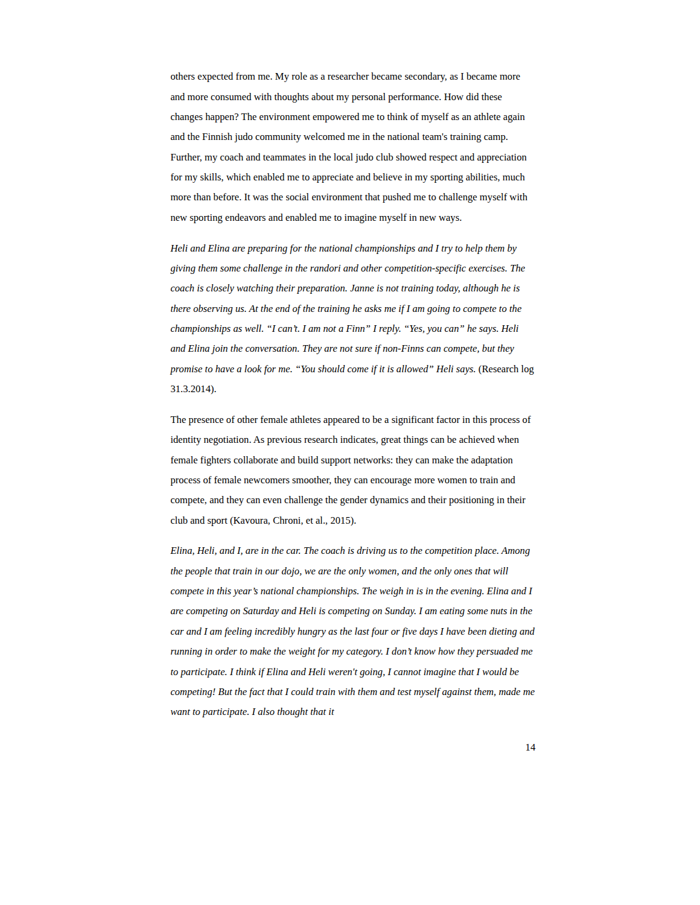others expected from me. My role as a researcher became secondary, as I became more and more consumed with thoughts about my personal performance. How did these changes happen? The environment empowered me to think of myself as an athlete again and the Finnish judo community welcomed me in the national team's training camp. Further, my coach and teammates in the local judo club showed respect and appreciation for my skills, which enabled me to appreciate and believe in my sporting abilities, much more than before. It was the social environment that pushed me to challenge myself with new sporting endeavors and enabled me to imagine myself in new ways.
Heli and Elina are preparing for the national championships and I try to help them by giving them some challenge in the randori and other competition-specific exercises. The coach is closely watching their preparation. Janne is not training today, although he is there observing us. At the end of the training he asks me if I am going to compete to the championships as well. “I can’t. I am not a Finn” I reply. “Yes, you can” he says. Heli and Elina join the conversation. They are not sure if non-Finns can compete, but they promise to have a look for me. “You should come if it is allowed” Heli says. (Research log 31.3.2014).
The presence of other female athletes appeared to be a significant factor in this process of identity negotiation. As previous research indicates, great things can be achieved when female fighters collaborate and build support networks: they can make the adaptation process of female newcomers smoother, they can encourage more women to train and compete, and they can even challenge the gender dynamics and their positioning in their club and sport (Kavoura, Chroni, et al., 2015).
Elina, Heli, and I, are in the car. The coach is driving us to the competition place. Among the people that train in our dojo, we are the only women, and the only ones that will compete in this year’s national championships. The weigh in is in the evening. Elina and I are competing on Saturday and Heli is competing on Sunday. I am eating some nuts in the car and I am feeling incredibly hungry as the last four or five days I have been dieting and running in order to make the weight for my category. I don’t know how they persuaded me to participate. I think if Elina and Heli weren't going, I cannot imagine that I would be competing! But the fact that I could train with them and test myself against them, made me want to participate. I also thought that it
14